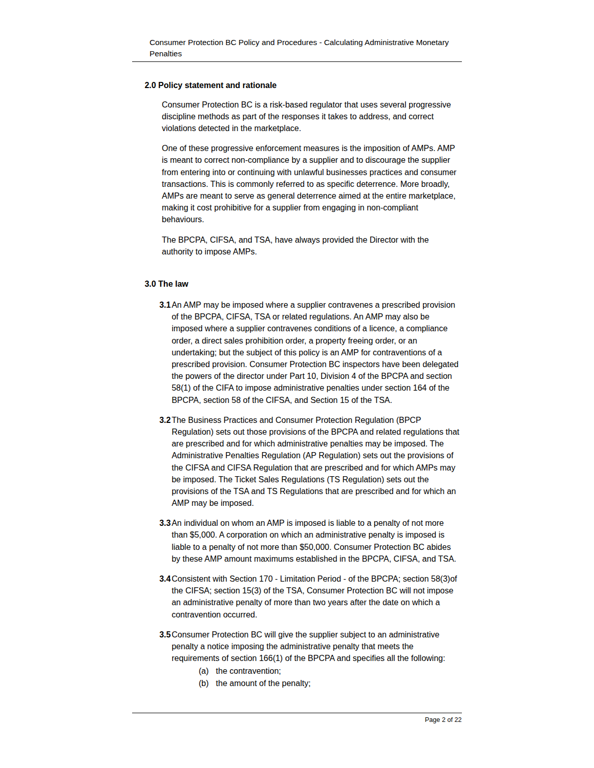Consumer Protection BC Policy and Procedures - Calculating Administrative Monetary Penalties
2.0 Policy statement and rationale
Consumer Protection BC is a risk-based regulator that uses several progressive discipline methods as part of the responses it takes to address, and correct violations detected in the marketplace.
One of these progressive enforcement measures is the imposition of AMPs. AMP is meant to correct non-compliance by a supplier and to discourage the supplier from entering into or continuing with unlawful businesses practices and consumer transactions. This is commonly referred to as specific deterrence. More broadly, AMPs are meant to serve as general deterrence aimed at the entire marketplace, making it cost prohibitive for a supplier from engaging in non-compliant behaviours.
The BPCPA, CIFSA, and TSA, have always provided the Director with the authority to impose AMPs.
3.0 The law
3.1 An AMP may be imposed where a supplier contravenes a prescribed provision of the BPCPA, CIFSA, TSA or related regulations. An AMP may also be imposed where a supplier contravenes conditions of a licence, a compliance order, a direct sales prohibition order, a property freeing order, or an undertaking; but the subject of this policy is an AMP for contraventions of a prescribed provision. Consumer Protection BC inspectors have been delegated the powers of the director under Part 10, Division 4 of the BPCPA and section 58(1) of the CIFA to impose administrative penalties under section 164 of the BPCPA, section 58 of the CIFSA, and Section 15 of the TSA.
3.2 The Business Practices and Consumer Protection Regulation (BPCP Regulation) sets out those provisions of the BPCPA and related regulations that are prescribed and for which administrative penalties may be imposed. The Administrative Penalties Regulation (AP Regulation) sets out the provisions of the CIFSA and CIFSA Regulation that are prescribed and for which AMPs may be imposed. The Ticket Sales Regulations (TS Regulation) sets out the provisions of the TSA and TS Regulations that are prescribed and for which an AMP may be imposed.
3.3 An individual on whom an AMP is imposed is liable to a penalty of not more than $5,000. A corporation on which an administrative penalty is imposed is liable to a penalty of not more than $50,000. Consumer Protection BC abides by these AMP amount maximums established in the BPCPA, CIFSA, and TSA.
3.4 Consistent with Section 170 - Limitation Period - of the BPCPA; section 58(3)of the CIFSA; section 15(3) of the TSA, Consumer Protection BC will not impose an administrative penalty of more than two years after the date on which a contravention occurred.
3.5 Consumer Protection BC will give the supplier subject to an administrative penalty a notice imposing the administrative penalty that meets the requirements of section 166(1) of the BPCPA and specifies all the following:
(a) the contravention;
(b) the amount of the penalty;
Page 2 of 22